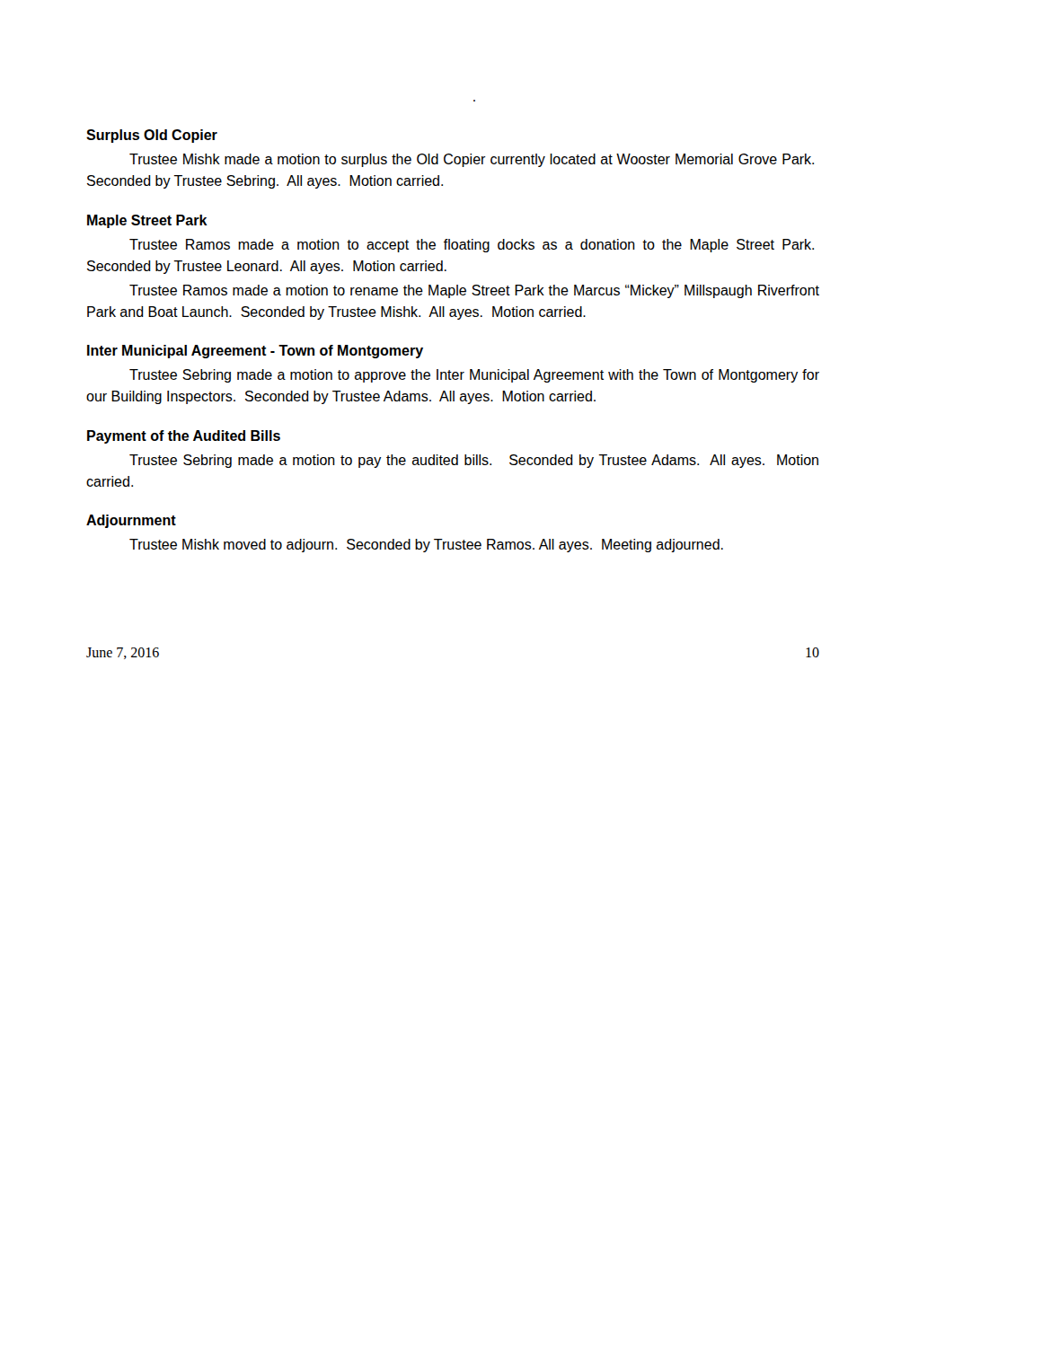.
Surplus Old Copier
Trustee Mishk made a motion to surplus the Old Copier currently located at Wooster Memorial Grove Park. Seconded by Trustee Sebring. All ayes. Motion carried.
Maple Street Park
Trustee Ramos made a motion to accept the floating docks as a donation to the Maple Street Park. Seconded by Trustee Leonard. All ayes. Motion carried.
Trustee Ramos made a motion to rename the Maple Street Park the Marcus “Mickey” Millspaugh Riverfront Park and Boat Launch. Seconded by Trustee Mishk. All ayes. Motion carried.
Inter Municipal Agreement - Town of Montgomery
Trustee Sebring made a motion to approve the Inter Municipal Agreement with the Town of Montgomery for our Building Inspectors. Seconded by Trustee Adams. All ayes. Motion carried.
Payment of the Audited Bills
Trustee Sebring made a motion to pay the audited bills. Seconded by Trustee Adams. All ayes. Motion carried.
Adjournment
Trustee Mishk moved to adjourn. Seconded by Trustee Ramos. All ayes. Meeting adjourned.
June 7, 2016 10